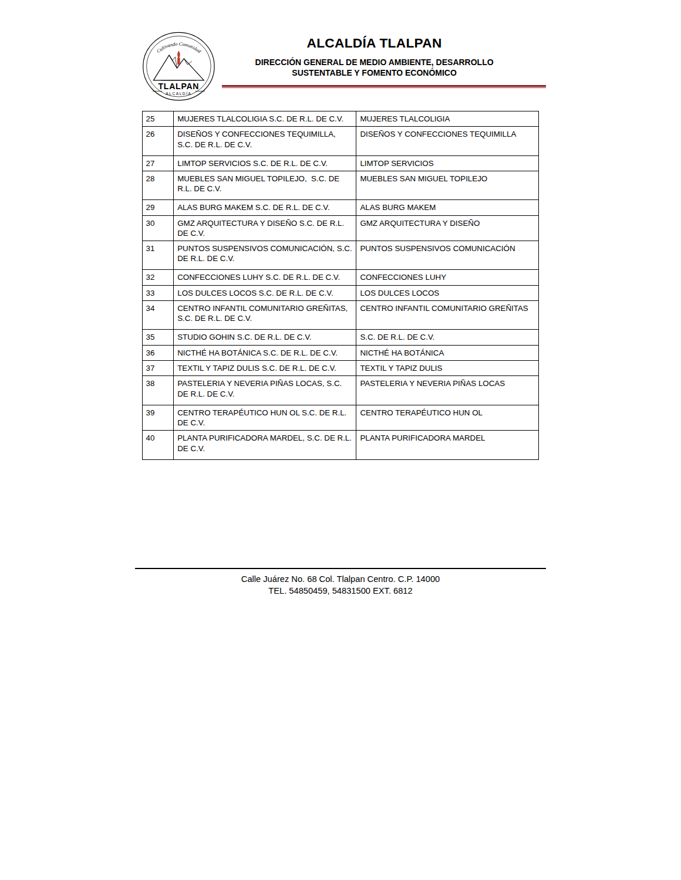Cultivando Comunidad TLALPAN ALCALDÍA
ALCALDÍA TLALPAN
DIRECCIÓN GENERAL DE MEDIO AMBIENTE, DESARROLLO
SUSTENTABLE Y FOMENTO ECONÓMICO
| 25 | MUJERES TLALCOLIGIA S.C. DE R.L. DE C.V. | MUJERES TLALCOLIGIA |
| 26 | DISEÑOS Y CONFECCIONES TEQUIMILLA, S.C. DE R.L. DE C.V. | DISEÑOS Y CONFECCIONES TEQUIMILLA |
| 27 | LIMTOP SERVICIOS S.C. DE R.L. DE C.V. | LIMTOP SERVICIOS |
| 28 | MUEBLES SAN MIGUEL TOPILEJO, S.C. DE R.L. DE C.V. | MUEBLES SAN MIGUEL TOPILEJO |
| 29 | ALAS BURG MAKEM S.C. DE R.L. DE C.V. | ALAS BURG MAKEM |
| 30 | GMZ ARQUITECTURA Y DISEÑO S.C. DE R.L. DE C.V. | GMZ ARQUITECTURA Y DISEÑO |
| 31 | PUNTOS SUSPENSIVOS COMUNICACIÓN, S.C. DE R.L. DE C.V. | PUNTOS SUSPENSIVOS COMUNICACIÓN |
| 32 | CONFECCIONES LUHY S.C. DE R.L. DE C.V. | CONFECCIONES LUHY |
| 33 | LOS DULCES LOCOS S.C. DE R.L. DE C.V. | LOS DULCES LOCOS |
| 34 | CENTRO INFANTIL COMUNITARIO GREÑITAS, S.C. DE R.L. DE C.V. | CENTRO INFANTIL COMUNITARIO GREÑITAS |
| 35 | STUDIO GOHIN S.C. DE R.L. DE C.V. | S.C. DE R.L. DE C.V. |
| 36 | NICTHÉ HA BOTÁNICA S.C. DE R.L. DE C.V. | NICTHÉ HA BOTÁNICA |
| 37 | TEXTIL Y TAPIZ DULIS S.C. DE R.L. DE C.V. | TEXTIL Y TAPIZ DULIS |
| 38 | PASTELERIA Y NEVERIA PIÑAS LOCAS, S.C. DE R.L. DE C.V. | PASTELERIA Y NEVERIA PIÑAS LOCAS |
| 39 | CENTRO TERAPÉUTICO HUN OL S.C. DE R.L. DE C.V. | CENTRO TERAPÉUTICO HUN OL |
| 40 | PLANTA PURIFICADORA MARDEL, S.C. DE R.L. DE C.V. | PLANTA PURIFICADORA MARDEL |
Calle Juárez No. 68 Col. Tlalpan Centro. C.P. 14000
TEL. 54850459, 54831500 EXT. 6812